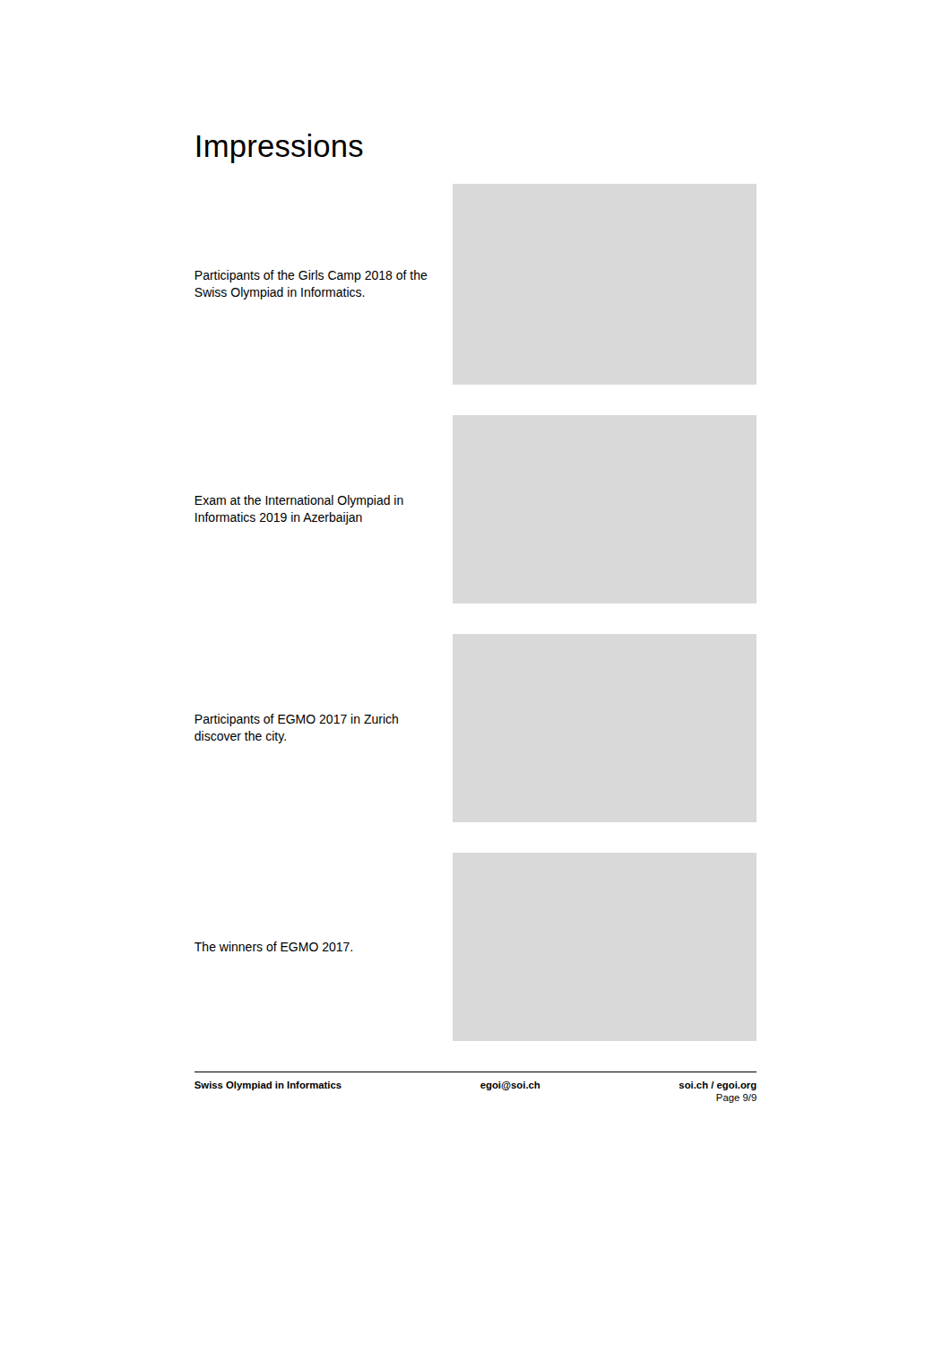Impressions
Participants of the Girls Camp 2018 of the Swiss Olympiad in Informatics.
Exam at the International Olympiad in Informatics 2019 in Azerbaijan
Participants of EGMO 2017 in Zurich discover the city.
The winners of EGMO 2017.
Swiss Olympiad in Informatics egoi@soi.ch soi.ch / egoi.org
Page 9/9